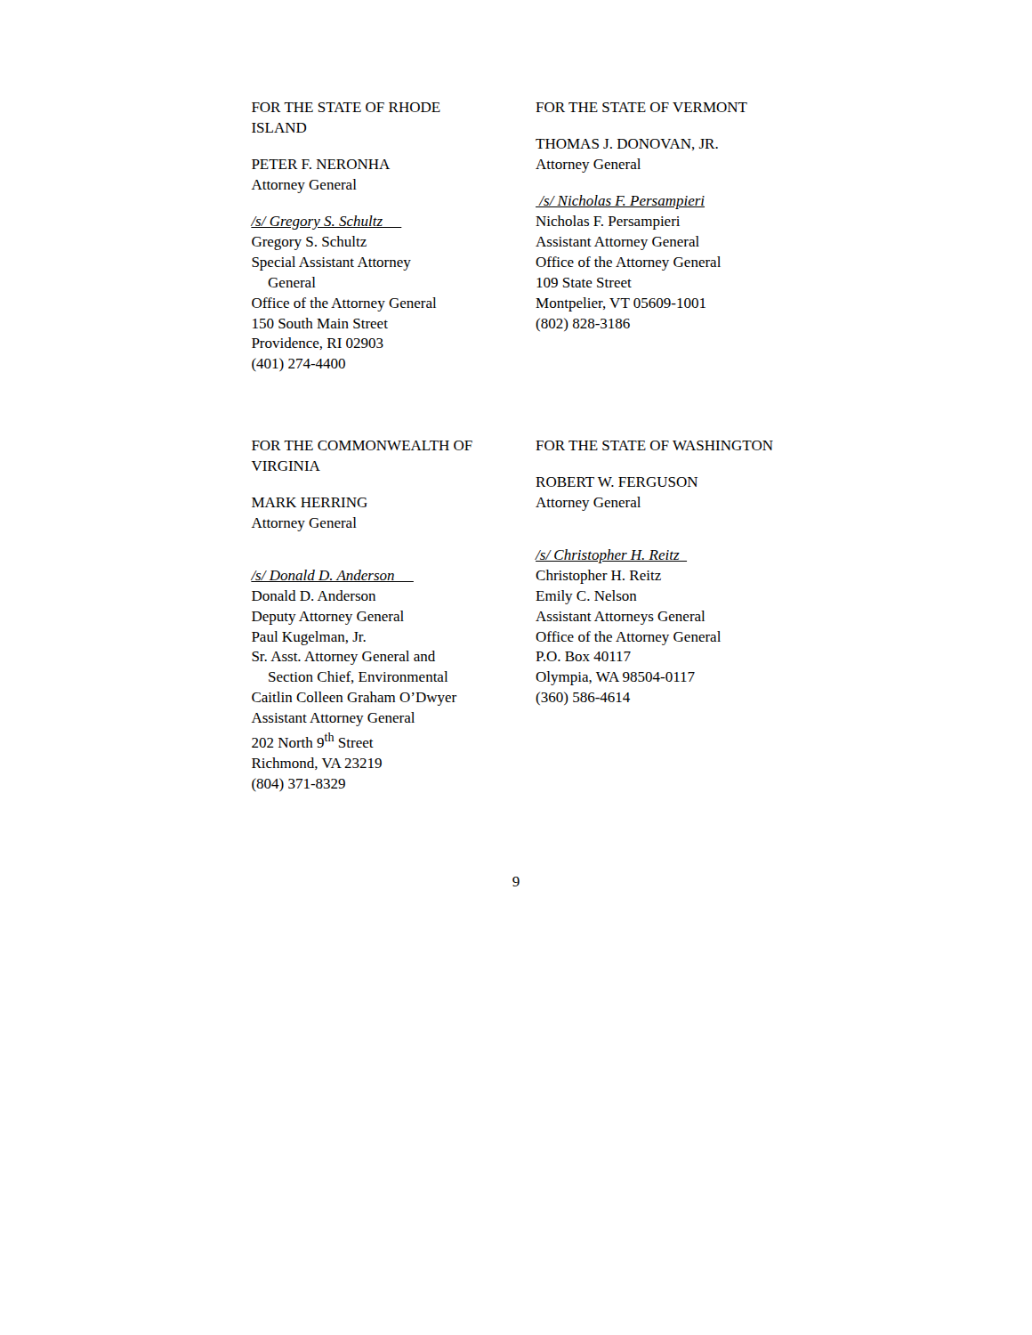| FOR THE STATE OF RHODE ISLAND PETER F. NERONHA Attorney General /s/ Gregory S. Schultz Gregory S. Schultz Special Assistant Attorney General Office of the Attorney General 150 South Main Street Providence, RI 02903 (401) 274-4400 | FOR THE STATE OF VERMONT THOMAS J. DONOVAN, JR. Attorney General /s/ Nicholas F. Persampieri Nicholas F. Persampieri Assistant Attorney General Office of the Attorney General 109 State Street Montpelier, VT 05609-1001 (802) 828-3186 |
| FOR THE COMMONWEALTH OF VIRGINIA MARK HERRING Attorney General /s/ Donald D. Anderson Donald D. Anderson Deputy Attorney General Paul Kugelman, Jr. Sr. Asst. Attorney General and Section Chief, Environmental Caitlin Colleen Graham O’Dwyer Assistant Attorney General 202 North 9 th Street Richmond, VA 23219 (804) 371-8329 | FOR THE STATE OF WASHINGTON ROBERT W. FERGUSON Attorney General /s/ Christopher H. Reitz Christopher H. Reitz Emily C. Nelson Assistant Attorneys General Office of the Attorney General P.O. Box 40117 Olympia, WA 98504-0117 (360) 586-4614 |
9